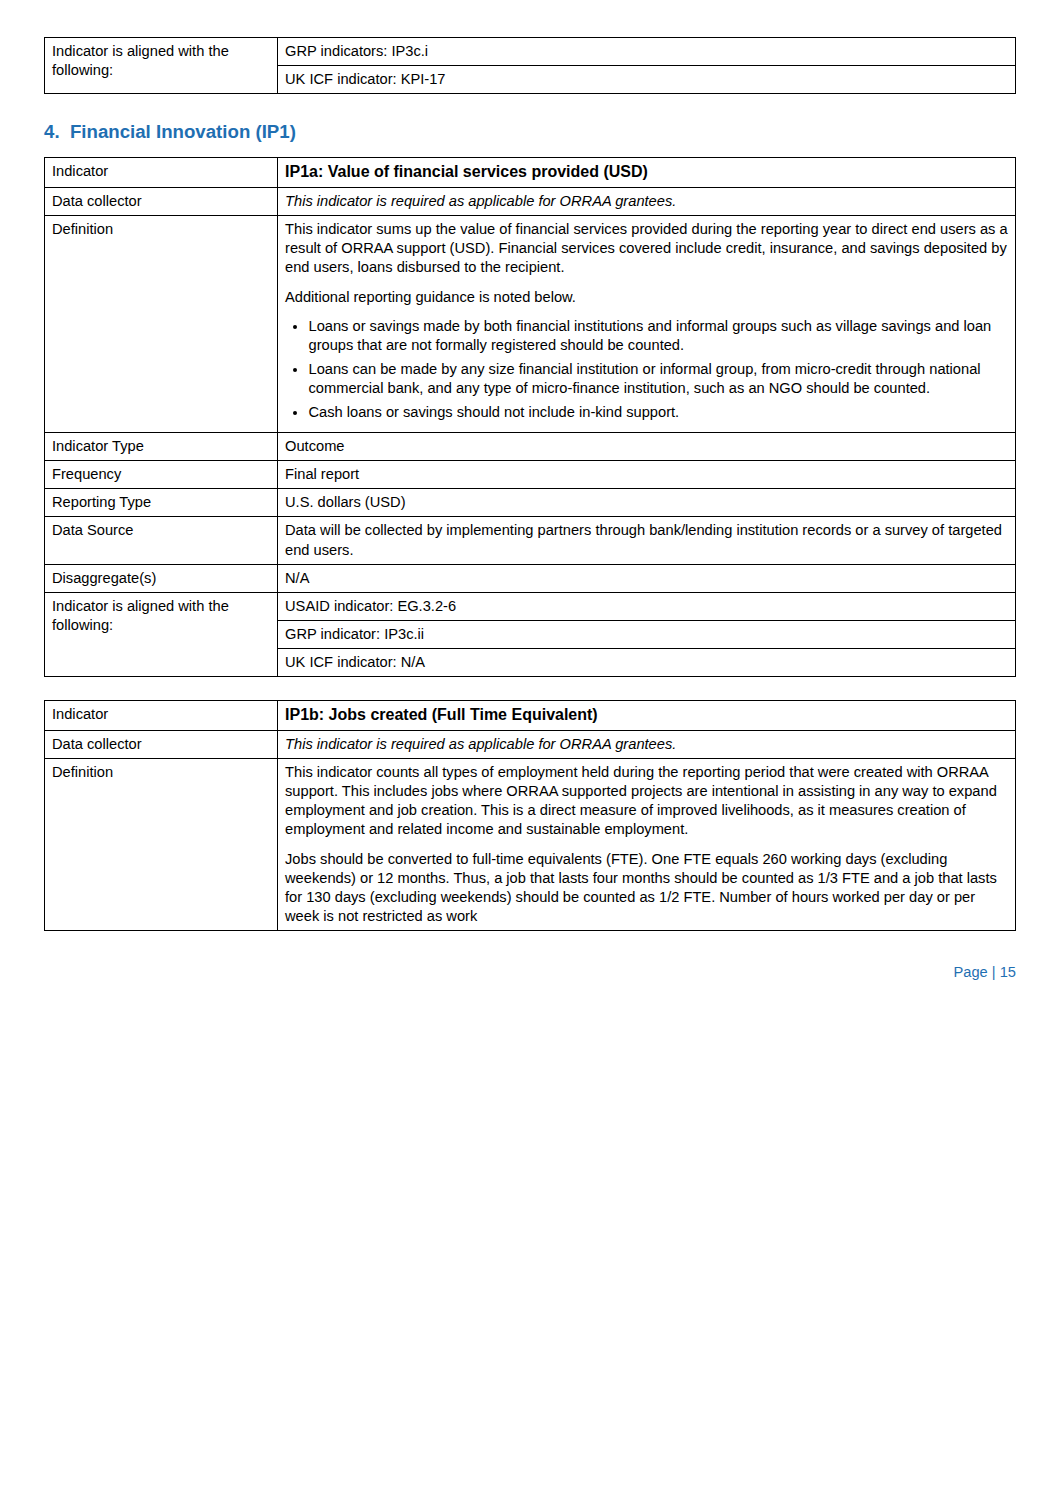| Indicator is aligned with the following: | GRP indicators: IP3c.i |
| UK ICF indicator: KPI-17 |
4. Financial Innovation (IP1)
| Indicator | IP1a: Value of financial services provided (USD) |
| Data collector | This indicator is required as applicable for ORRAA grantees. |
| Definition | This indicator sums up the value of financial services provided during the reporting year to direct end users as a result of ORRAA support (USD). Financial services covered include credit, insurance, and savings deposited by end users, loans disbursed to the recipient. Additional reporting guidance is noted below. Loans or savings made by both financial institutions and informal groups such as village savings and loan groups that are not formally registered should be counted. Loans can be made by any size financial institution or informal group, from micro-credit through national commercial bank, and any type of micro-finance institution, such as an NGO should be counted. Cash loans or savings should not include in-kind support. |
| Indicator Type | Outcome |
| Frequency | Final report |
| Reporting Type | U.S. dollars (USD) |
| Data Source | Data will be collected by implementing partners through bank/lending institution records or a survey of targeted end users. |
| Disaggregate(s) | N/A |
| Indicator is aligned with the following: | USAID indicator: EG.3.2-6 |
| GRP indicator: IP3c.ii |
| UK ICF indicator: N/A |
| Indicator | IP1b: Jobs created (Full Time Equivalent) |
| Data collector | This indicator is required as applicable for ORRAA grantees. |
| Definition | This indicator counts all types of employment held during the reporting period that were created with ORRAA support. This includes jobs where ORRAA supported projects are intentional in assisting in any way to expand employment and job creation. This is a direct measure of improved livelihoods, as it measures creation of employment and related income and sustainable employment. Jobs should be converted to full-time equivalents (FTE). One FTE equals 260 working days (excluding weekends) or 12 months. Thus, a job that lasts four months should be counted as 1/3 FTE and a job that lasts for 130 days (excluding weekends) should be counted as 1/2 FTE. Number of hours worked per day or per week is not restricted as work |
Page | 15